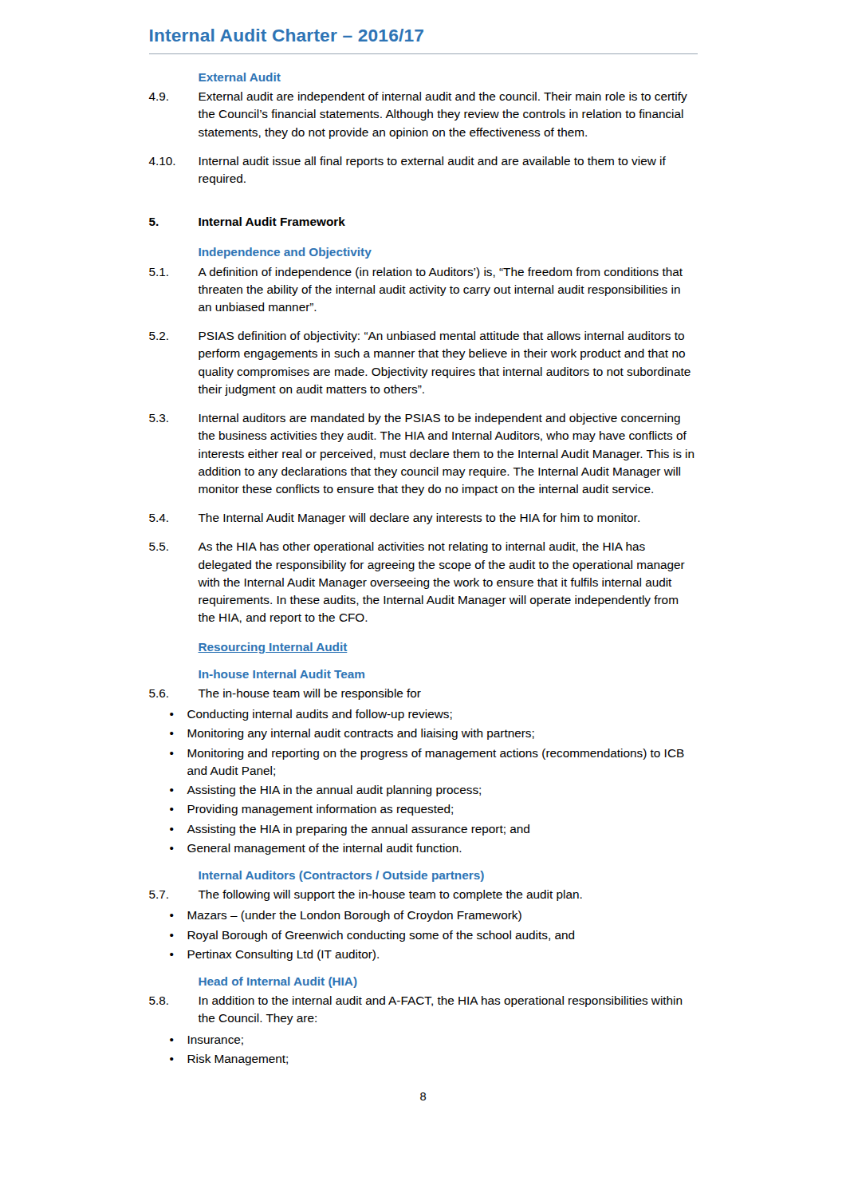Internal Audit Charter – 2016/17
External Audit
4.9.
External audit are independent of internal audit and the council. Their main role is to certify the Council’s financial statements. Although they review the controls in relation to financial statements, they do not provide an opinion on the effectiveness of them.
4.10.
Internal audit issue all final reports to external audit and are available to them to view if required.
5.
Internal Audit Framework
Independence and Objectivity
5.1.
A definition of independence (in relation to Auditors’) is, “The freedom from conditions that threaten the ability of the internal audit activity to carry out internal audit responsibilities in an unbiased manner”.
5.2.
PSIAS definition of objectivity: “An unbiased mental attitude that allows internal auditors to perform engagements in such a manner that they believe in their work product and that no quality compromises are made. Objectivity requires that internal auditors to not subordinate their judgment on audit matters to others”.
5.3.
Internal auditors are mandated by the PSIAS to be independent and objective concerning the business activities they audit. The HIA and Internal Auditors, who may have conflicts of interests either real or perceived, must declare them to the Internal Audit Manager. This is in addition to any declarations that they council may require. The Internal Audit Manager will monitor these conflicts to ensure that they do no impact on the internal audit service.
5.4.
The Internal Audit Manager will declare any interests to the HIA for him to monitor.
5.5.
As the HIA has other operational activities not relating to internal audit, the HIA has delegated the responsibility for agreeing the scope of the audit to the operational manager with the Internal Audit Manager overseeing the work to ensure that it fulfils internal audit requirements. In these audits, the Internal Audit Manager will operate independently from the HIA, and report to the CFO.
Resourcing Internal Audit
In-house Internal Audit Team
5.6.
The in-house team will be responsible for
Conducting internal audits and follow-up reviews;
Monitoring any internal audit contracts and liaising with partners;
Monitoring and reporting on the progress of management actions (recommendations) to ICB and Audit Panel;
Assisting the HIA in the annual audit planning process;
Providing management information as requested;
Assisting the HIA in preparing the annual assurance report; and
General management of the internal audit function.
Internal Auditors (Contractors / Outside partners)
5.7.
The following will support the in-house team to complete the audit plan.
Mazars – (under the London Borough of Croydon Framework)
Royal Borough of Greenwich conducting some of the school audits, and
Pertinax Consulting Ltd (IT auditor).
Head of Internal Audit (HIA)
5.8.
In addition to the internal audit and A-FACT, the HIA has operational responsibilities within the Council. They are:
Insurance;
Risk Management;
8